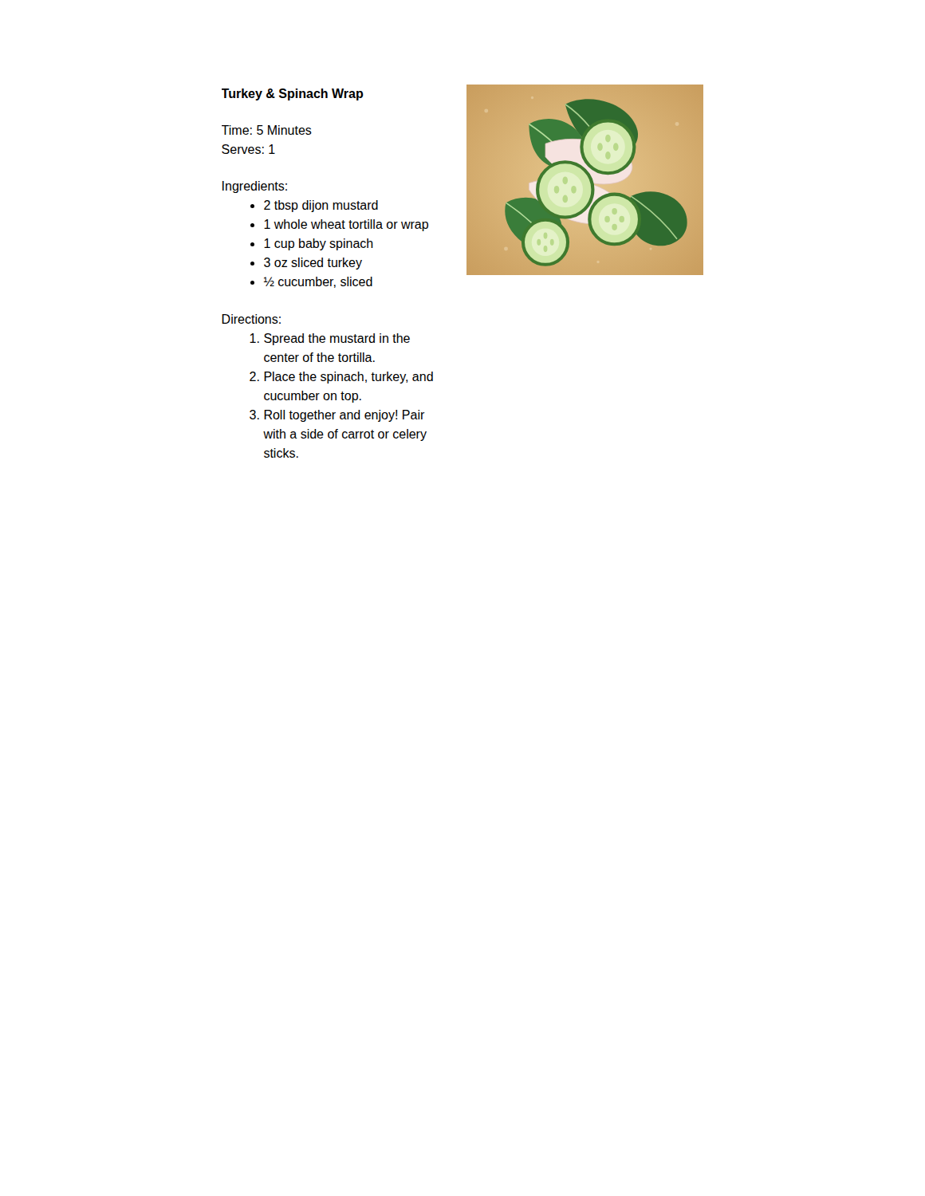Turkey & Spinach Wrap
Time: 5 Minutes
Serves: 1
Ingredients:
2 tbsp dijon mustard
1 whole wheat tortilla or wrap
1 cup baby spinach
3 oz sliced turkey
½ cucumber, sliced
Directions:
Spread the mustard in the center of the tortilla.
Place the spinach, turkey, and cucumber on top.
Roll together and enjoy! Pair with a side of carrot or celery sticks.